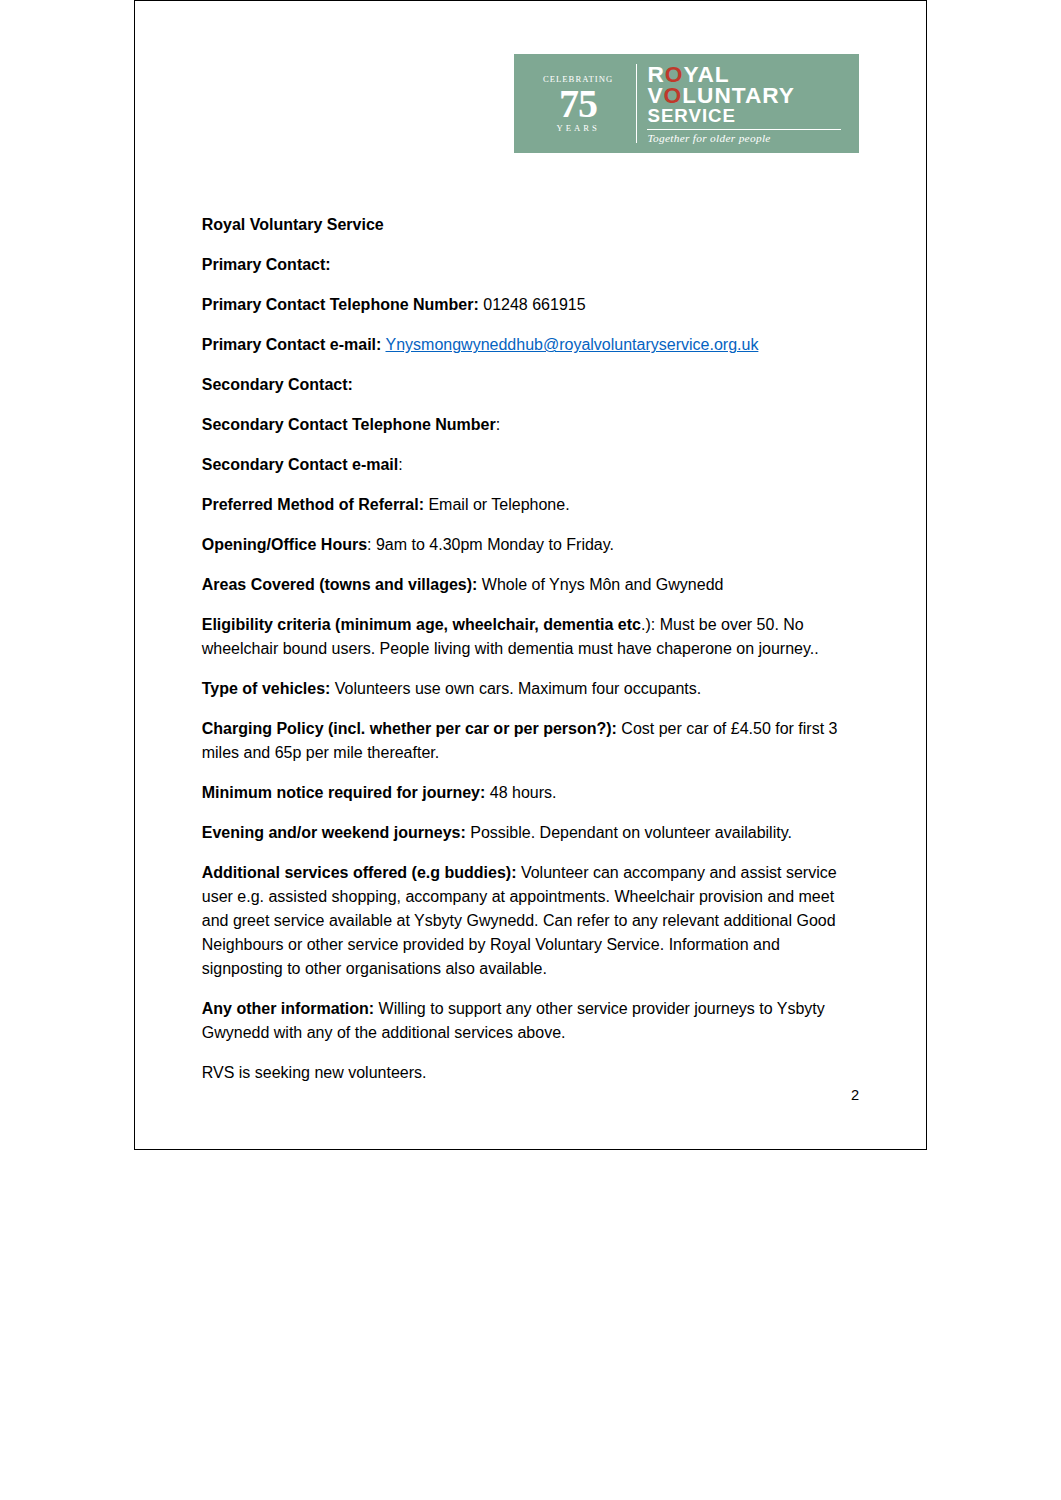Celebrating
75
Years
ROYAL
VOLUNTARY
SERVICE
Together for older people
Royal Voluntary Service
Primary Contact:
Primary Contact Telephone Number: 01248 661915
Primary Contact e-mail: Ynysmongwyneddhub@royalvoluntaryservice.org.uk
Secondary Contact:
Secondary Contact Telephone Number:
Secondary Contact e-mail:
Preferred Method of Referral: Email or Telephone.
Opening/Office Hours: 9am to 4.30pm Monday to Friday.
Areas Covered (towns and villages): Whole of Ynys Môn and Gwynedd
Eligibility criteria (minimum age, wheelchair, dementia etc.): Must be over 50. No wheelchair bound users. People living with dementia must have chaperone on journey..
Type of vehicles: Volunteers use own cars. Maximum four occupants.
Charging Policy (incl. whether per car or per person?): Cost per car of £4.50 for first 3 miles and 65p per mile thereafter.
Minimum notice required for journey: 48 hours.
Evening and/or weekend journeys: Possible. Dependant on volunteer availability.
Additional services offered (e.g buddies): Volunteer can accompany and assist service user e.g. assisted shopping, accompany at appointments. Wheelchair provision and meet and greet service available at Ysbyty Gwynedd. Can refer to any relevant additional Good Neighbours or other service provided by Royal Voluntary Service. Information and signposting to other organisations also available.
Any other information: Willing to support any other service provider journeys to Ysbyty Gwynedd with any of the additional services above.
RVS is seeking new volunteers.
2